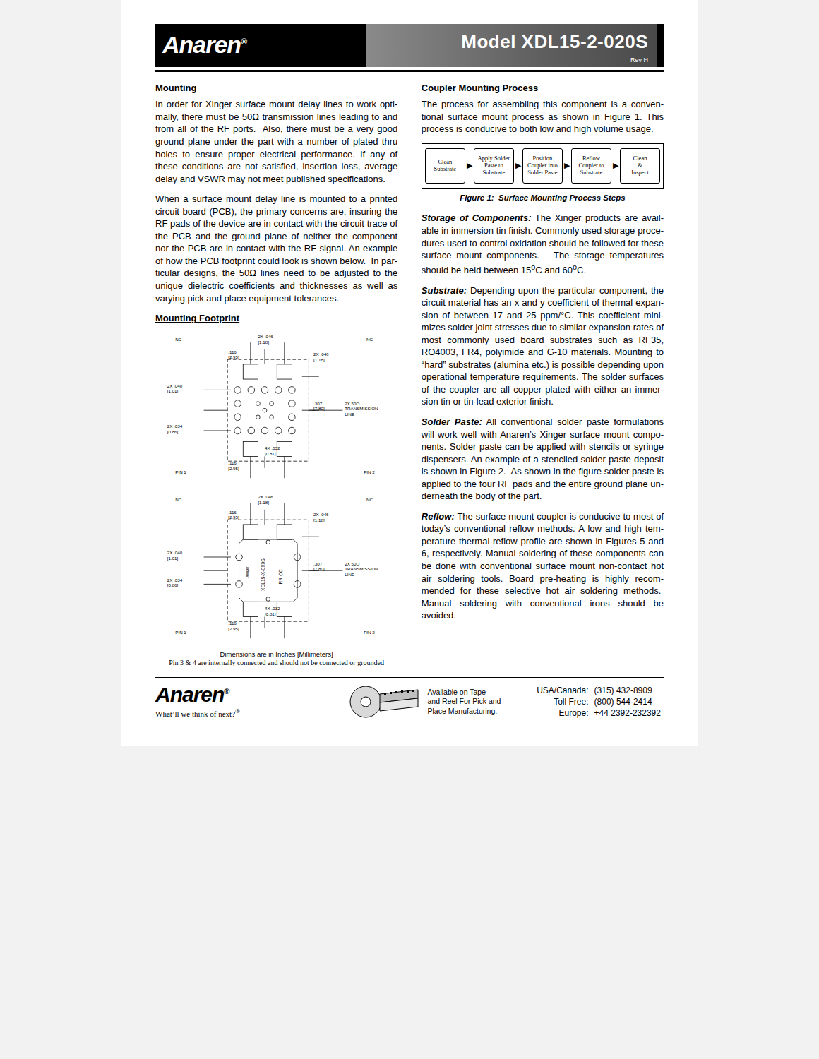Anaren®
Model XDL15-2-020S
Rev H
Mounting
In order for Xinger surface mount delay lines to work optimally, there must be 50Ω transmission lines leading to and from all of the RF ports. Also, there must be a very good ground plane under the part with a number of plated thru holes to ensure proper electrical performance. If any of these conditions are not satisfied, insertion loss, average delay and VSWR may not meet published specifications.
When a surface mount delay line is mounted to a printed circuit board (PCB), the primary concerns are; insuring the RF pads of the device are in contact with the circuit trace of the PCB and the ground plane of neither the component nor the PCB are in contact with the RF signal. An example of how the PCB footprint could look is shown below. In particular designs, the 50Ω lines need to be adjusted to the unique dielectric coefficients and thicknesses as well as varying pick and place equipment tolerances.
Mounting Footprint
NC NC 2X .046 [1.18] 2X .046 [1.18] .116 [2.95] 2X .040 [1.01] 2X .034 [0.86] .307 [7.80] 2X 50O TRANSMISSION LINE 4X .032 [0.81] .116 [2.95] PIN 1 PIN 2
NC NC 2X .046 [1.18] 2X .046 [1.18] .116 [2.95] 2X .040 [1.01] 2X .034 [0.86] .307 [7.80] 2X 50O TRANSMISSION LINE 4X .032 [0.81] .116 [2.95] PIN 1 PIN 2 XDL15-X-0X0S RR CC Xinger
Dimensions are in Inches [Millimeters]
Pin 3 & 4 are internally connected and should not be connected or grounded
Coupler Mounting Process
The process for assembling this component is a conventional surface mount process as shown in Figure 1. This process is conducive to both low and high volume usage.
Clean
Substrate
▶
Apply Solder
Paste to
Substrate
▶
Position
Coupler into
Solder Paste
▶
Reflow
Coupler to
Substrate
▶
Clean
&
Inspect
Figure 1: Surface Mounting Process Steps
Storage of Components: The Xinger products are available in immersion tin finish. Commonly used storage procedures used to control oxidation should be followed for these surface mount components. The storage temperatures should be held between 15oC and 60oC.
Substrate: Depending upon the particular component, the circuit material has an x and y coefficient of thermal expansion of between 17 and 25 ppm/°C. This coefficient minimizes solder joint stresses due to similar expansion rates of most commonly used board substrates such as RF35, RO4003, FR4, polyimide and G-10 materials. Mounting to “hard” substrates (alumina etc.) is possible depending upon operational temperature requirements. The solder surfaces of the coupler are all copper plated with either an immersion tin or tin-lead exterior finish.
Solder Paste: All conventional solder paste formulations will work well with Anaren’s Xinger surface mount components. Solder paste can be applied with stencils or syringe dispensers. An example of a stenciled solder paste deposit is shown in Figure 2. As shown in the figure solder paste is applied to the four RF pads and the entire ground plane underneath the body of the part.
Reflow: The surface mount coupler is conducive to most of today’s conventional reflow methods. A low and high temperature thermal reflow profile are shown in Figures 5 and 6, respectively. Manual soldering of these components can be done with conventional surface mount non-contact hot air soldering tools. Board pre-heating is highly recommended for these selective hot air soldering methods. Manual soldering with conventional irons should be avoided.
Anaren®
What’ll we think of next?®
Available on Tape
and Reel For Pick and
Place Manufacturing.
| USA/Canada: | (315) 432-8909 |
| Toll Free: | (800) 544-2414 |
| Europe : | +44 2392-232392 |